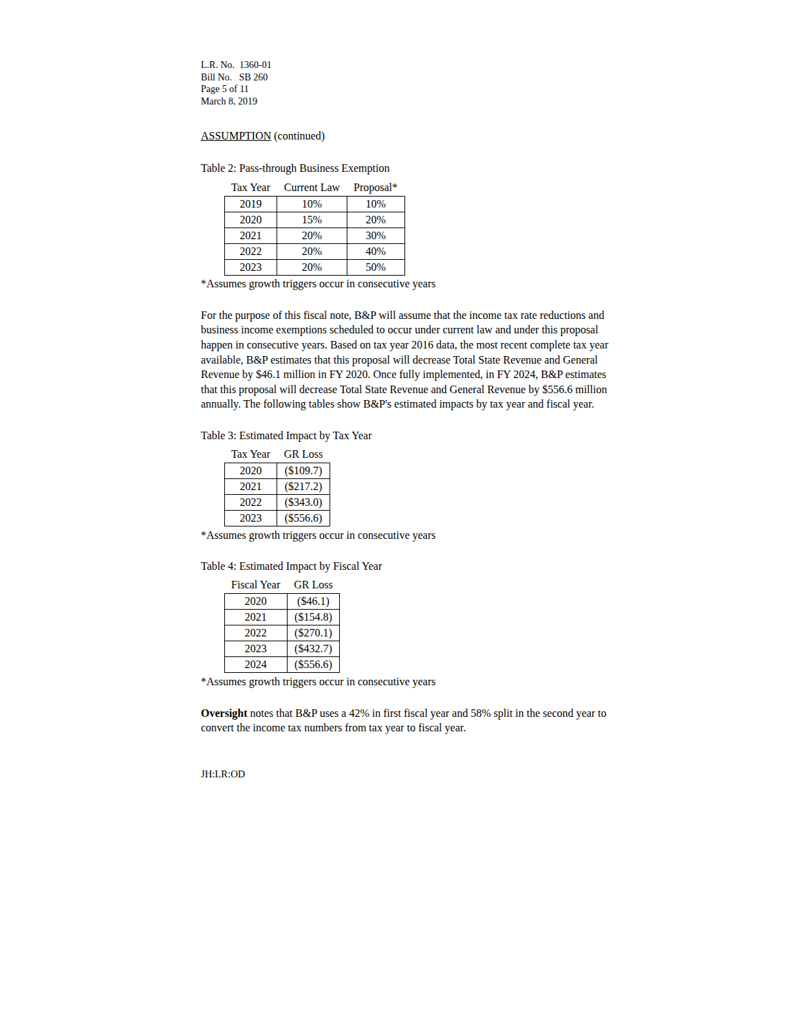L.R. No. 1360-01
Bill No. SB 260
Page 5 of 11
March 8, 2019
ASSUMPTION (continued)
Table 2: Pass-through Business Exemption
| Tax Year | Current Law | Proposal* |
| 2019 | 10% | 10% |
| 2020 | 15% | 20% |
| 2021 | 20% | 30% |
| 2022 | 20% | 40% |
| 2023 | 20% | 50% |
*Assumes growth triggers occur in consecutive years
For the purpose of this fiscal note, B&P will assume that the income tax rate reductions and business income exemptions scheduled to occur under current law and under this proposal happen in consecutive years. Based on tax year 2016 data, the most recent complete tax year available, B&P estimates that this proposal will decrease Total State Revenue and General Revenue by $46.1 million in FY 2020. Once fully implemented, in FY 2024, B&P estimates that this proposal will decrease Total State Revenue and General Revenue by $556.6 million annually. The following tables show B&P's estimated impacts by tax year and fiscal year.
Table 3: Estimated Impact by Tax Year
| Tax Year | GR Loss |
| 2020 | ($109.7) |
| 2021 | ($217.2) |
| 2022 | ($343.0) |
| 2023 | ($556.6) |
*Assumes growth triggers occur in consecutive years
Table 4: Estimated Impact by Fiscal Year
| Fiscal Year | GR Loss |
| 2020 | ($46.1) |
| 2021 | ($154.8) |
| 2022 | ($270.1) |
| 2023 | ($432.7) |
| 2024 | ($556.6) |
*Assumes growth triggers occur in consecutive years
Oversight notes that B&P uses a 42% in first fiscal year and 58% split in the second year to convert the income tax numbers from tax year to fiscal year.
JH:LR:OD